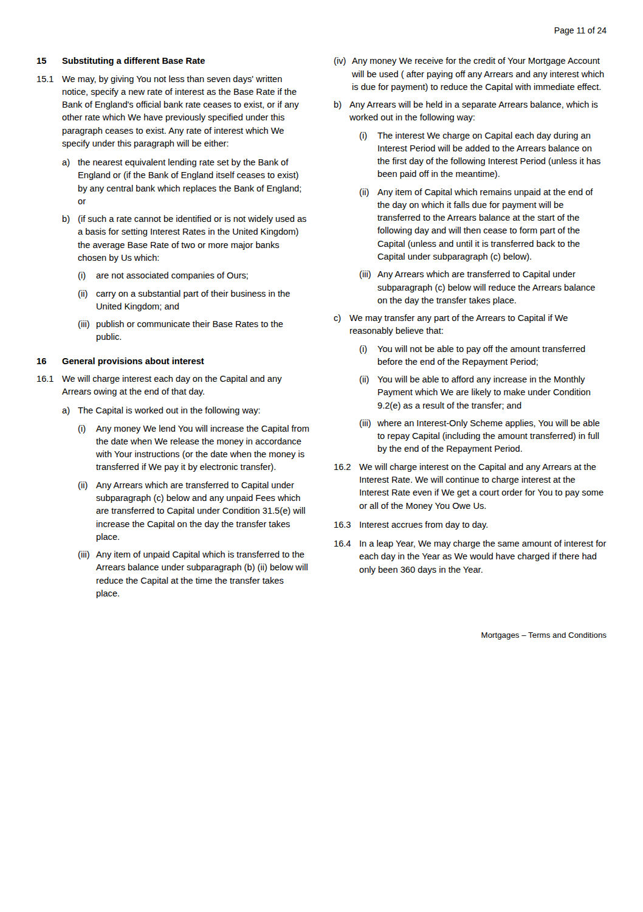Page 11 of 24
15
Substituting a different Base Rate
15.1
We may, by giving You not less than seven days' written notice, specify a new rate of interest as the Base Rate if the Bank of England's official bank rate ceases to exist, or if any other rate which We have previously specified under this paragraph ceases to exist. Any rate of interest which We specify under this paragraph will be either:
a)
the nearest equivalent lending rate set by the Bank of England or (if the Bank of England itself ceases to exist) by any central bank which replaces the Bank of England; or
b)
(if such a rate cannot be identified or is not widely used as a basis for setting Interest Rates in the United Kingdom) the average Base Rate of two or more major banks chosen by Us which:
(i)
are not associated companies of Ours;
(ii)
carry on a substantial part of their business in the United Kingdom; and
(iii)
publish or communicate their Base Rates to the public.
16
General provisions about interest
16.1
We will charge interest each day on the Capital and any Arrears owing at the end of that day.
a)
The Capital is worked out in the following way:
(i)
Any money We lend You will increase the Capital from the date when We release the money in accordance with Your instructions (or the date when the money is transferred if We pay it by electronic transfer).
(ii)
Any Arrears which are transferred to Capital under subparagraph (c) below and any unpaid Fees which are transferred to Capital under Condition 31.5(e) will increase the Capital on the day the transfer takes place.
(iii)
Any item of unpaid Capital which is transferred to the Arrears balance under subparagraph (b) (ii) below will reduce the Capital at the time the transfer takes place.
(iv)
Any money We receive for the credit of Your Mortgage Account will be used ( after paying off any Arrears and any interest which is due for payment) to reduce the Capital with immediate effect.
b)
Any Arrears will be held in a separate Arrears balance, which is worked out in the following way:
(i)
The interest We charge on Capital each day during an Interest Period will be added to the Arrears balance on the first day of the following Interest Period (unless it has been paid off in the meantime).
(ii)
Any item of Capital which remains unpaid at the end of the day on which it falls due for payment will be transferred to the Arrears balance at the start of the following day and will then cease to form part of the Capital (unless and until it is transferred back to the Capital under subparagraph (c) below).
(iii)
Any Arrears which are transferred to Capital under subparagraph (c) below will reduce the Arrears balance on the day the transfer takes place.
c)
We may transfer any part of the Arrears to Capital if We reasonably believe that:
(i)
You will not be able to pay off the amount transferred before the end of the Repayment Period;
(ii)
You will be able to afford any increase in the Monthly Payment which We are likely to make under Condition 9.2(e) as a result of the transfer; and
(iii)
where an Interest-Only Scheme applies, You will be able to repay Capital (including the amount transferred) in full by the end of the Repayment Period.
16.2
We will charge interest on the Capital and any Arrears at the Interest Rate. We will continue to charge interest at the Interest Rate even if We get a court order for You to pay some or all of the Money You Owe Us.
16.3
Interest accrues from day to day.
16.4
In a leap Year, We may charge the same amount of interest for each day in the Year as We would have charged if there had only been 360 days in the Year.
Mortgages – Terms and Conditions